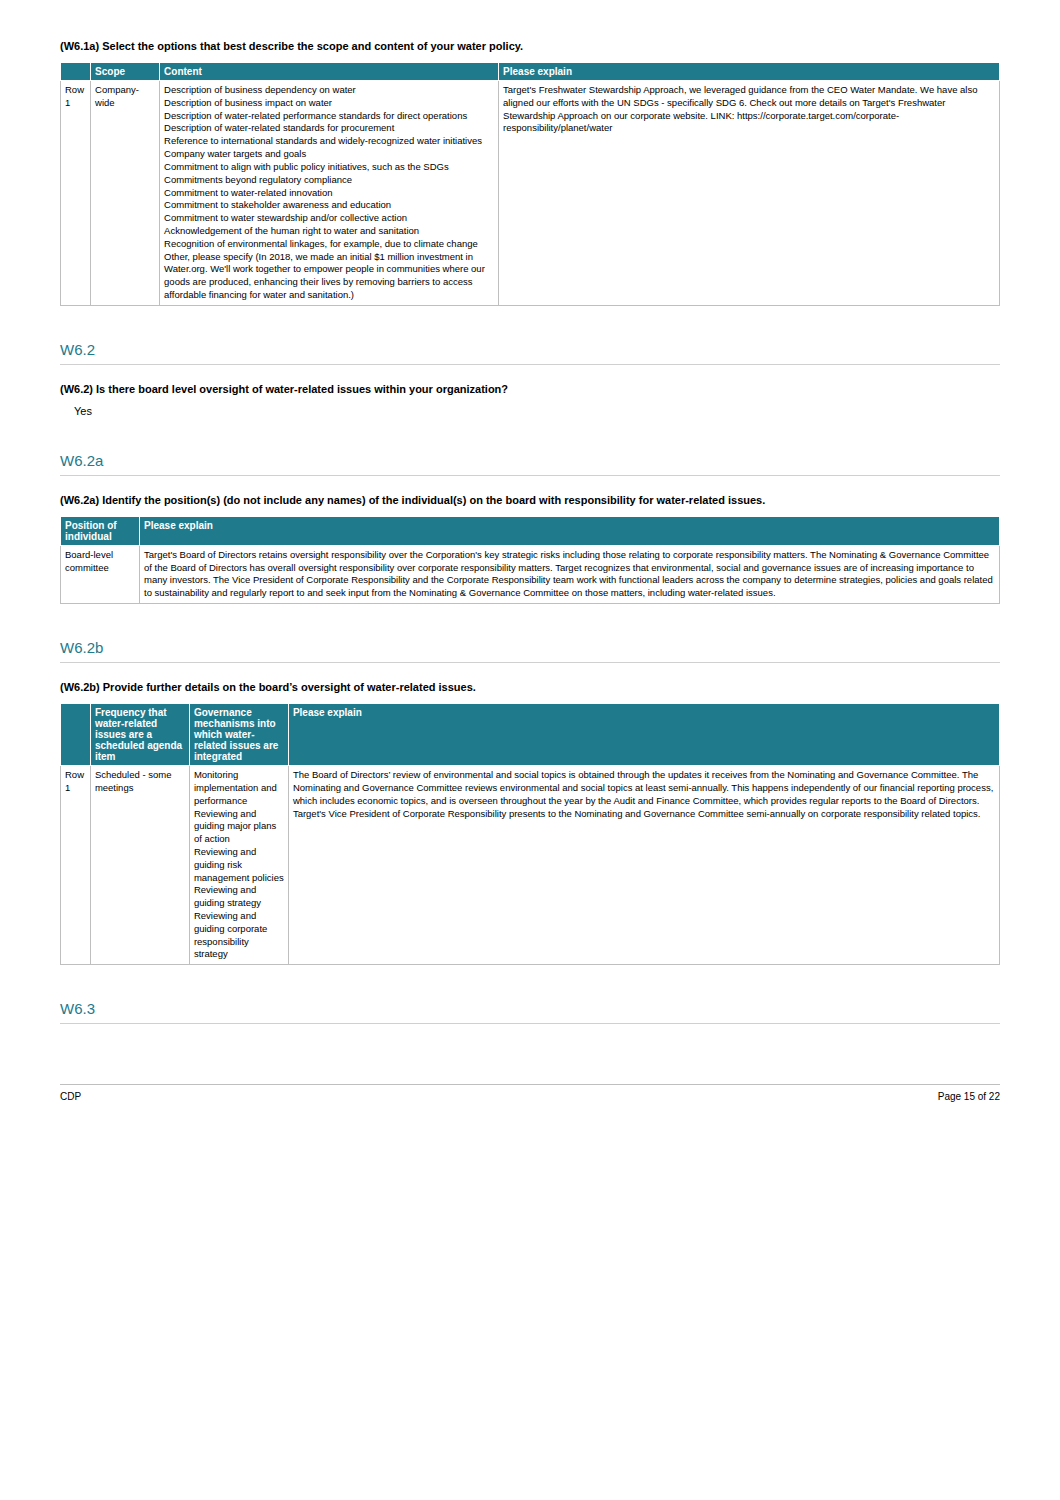(W6.1a) Select the options that best describe the scope and content of your water policy.
| | Scope | Content | Please explain |
| --- | --- | --- | --- |
| Row 1 | Company-wide | Description of business dependency on water Description of business impact on water Description of water-related performance standards for direct operations Description of water-related standards for procurement Reference to international standards and widely-recognized water initiatives Company water targets and goals Commitment to align with public policy initiatives, such as the SDGs Commitments beyond regulatory compliance Commitment to water-related innovation Commitment to stakeholder awareness and education Commitment to water stewardship and/or collective action Acknowledgement of the human right to water and sanitation Recognition of environmental linkages, for example, due to climate change Other, please specify (In 2018, we made an initial $1 million investment in Water.org. We'll work together to empower people in communities where our goods are produced, enhancing their lives by removing barriers to access affordable financing for water and sanitation.) | Target's Freshwater Stewardship Approach, we leveraged guidance from the CEO Water Mandate. We have also aligned our efforts with the UN SDGs - specifically SDG 6. Check out more details on Target's Freshwater Stewardship Approach on our corporate website. LINK: https://corporate.target.com/corporate-responsibility/planet/water |
W6.2
(W6.2) Is there board level oversight of water-related issues within your organization?
Yes
W6.2a
(W6.2a) Identify the position(s) (do not include any names) of the individual(s) on the board with responsibility for water-related issues.
| Position of individual | Please explain |
| --- | --- |
| Board-level committee | Target's Board of Directors retains oversight responsibility over the Corporation's key strategic risks including those relating to corporate responsibility matters. The Nominating & Governance Committee of the Board of Directors has overall oversight responsibility over corporate responsibility matters. Target recognizes that environmental, social and governance issues are of increasing importance to many investors. The Vice President of Corporate Responsibility and the Corporate Responsibility team work with functional leaders across the company to determine strategies, policies and goals related to sustainability and regularly report to and seek input from the Nominating & Governance Committee on those matters, including water-related issues. |
W6.2b
(W6.2b) Provide further details on the board’s oversight of water-related issues.
| | Frequency that water-related issues are a scheduled agenda item | Governance mechanisms into which water-related issues are integrated | Please explain |
| --- | --- | --- | --- |
| Row 1 | Scheduled - some meetings | Monitoring implementation and performance Reviewing and guiding major plans of action Reviewing and guiding risk management policies Reviewing and guiding strategy Reviewing and guiding corporate responsibility strategy | The Board of Directors’ review of environmental and social topics is obtained through the updates it receives from the Nominating and Governance Committee. The Nominating and Governance Committee reviews environmental and social topics at least semi-annually. This happens independently of our financial reporting process, which includes economic topics, and is overseen throughout the year by the Audit and Finance Committee, which provides regular reports to the Board of Directors. Target's Vice President of Corporate Responsibility presents to the Nominating and Governance Committee semi-annually on corporate responsibility related topics. |
W6.3
CDP Page 15 of 22